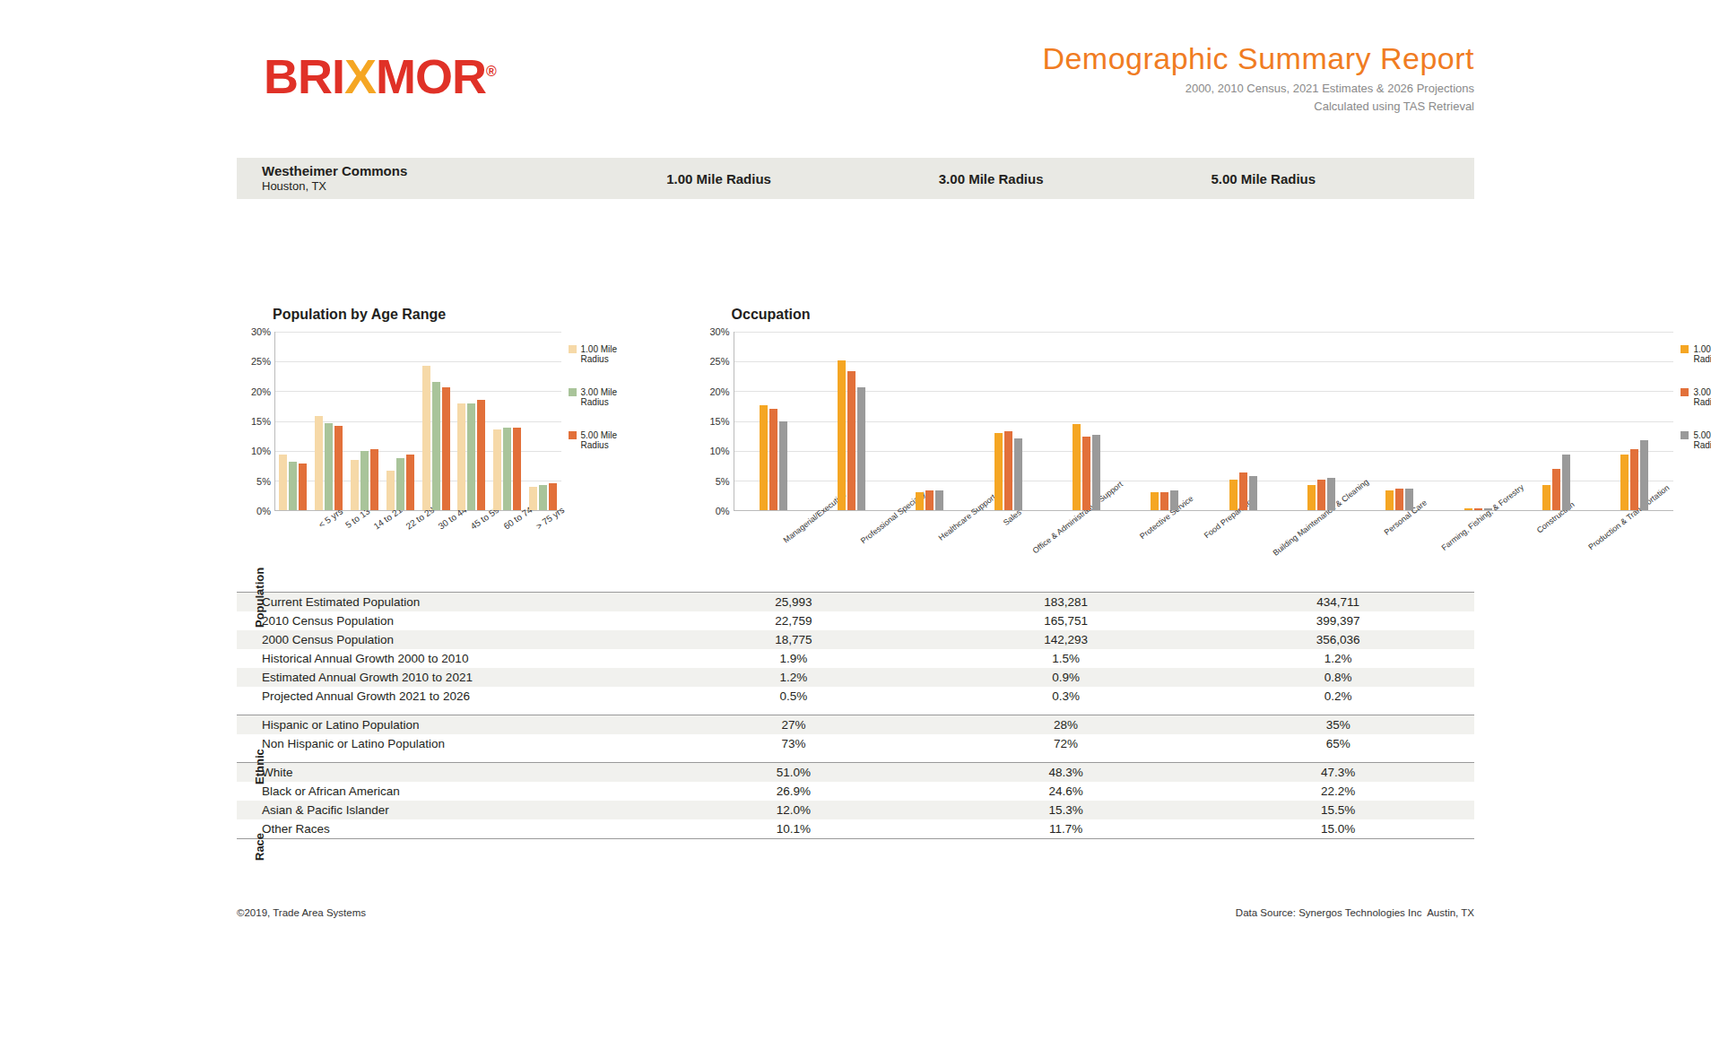BRI XMOR®
Demographic Summary Report
2000, 2010 Census, 2021 Estimates & 2026 Projections
Calculated using TAS Retrieval
Westheimer Commons
Houston, TX
1.00 Mile Radius
3.00 Mile Radius
5.00 Mile Radius
Population by Age Range
30% 25% 20% 15% 10% 5% 0%
< 5 yrs
5 to 13
14 to 21
22 to 29
30 to 44
45 to 59
60 to 74
> 75 yrs
1.00 Mile
Radius
3.00 Mile
Radius
5.00 Mile
Radius
Occupation
30% 25% 20% 15% 10% 5% 0%
Managerial/Executive
Professional Specialty
Healthcare Support
Sales
Office & Administrative Support
Protective Service
Food Preparation
Building Maintenance & Cleaning
Personal Care
Farming, Fishing, & Forestry
Construction
Production & Transportation
1.00 Mile
Radius
3.00 Mile
Radius
5.00 Mile
Radius
Population
Ethnic
Race
| Current Estimated Population | 25,993 | 183,281 | 434,711 |
| 2010 Census Population | 22,759 | 165,751 | 399,397 |
| 2000 Census Population | 18,775 | 142,293 | 356,036 |
| Historical Annual Growth 2000 to 2010 | 1.9% | 1.5% | 1.2% |
| Estimated Annual Growth 2010 to 2021 | 1.2% | 0.9% | 0.8% |
| Projected Annual Growth 2021 to 2026 | 0.5% | 0.3% | 0.2% |
| Hispanic or Latino Population | 27% | 28% | 35% |
| Non Hispanic or Latino Population | 73% | 72% | 65% |
| White | 51.0% | 48.3% | 47.3% |
| Black or African American | 26.9% | 24.6% | 22.2% |
| Asian & Pacific Islander | 12.0% | 15.3% | 15.5% |
| Other Races | 10.1% | 11.7% | 15.0% |
©2019, Trade Area Systems
Data Source: Synergos Technologies Inc Austin, TX